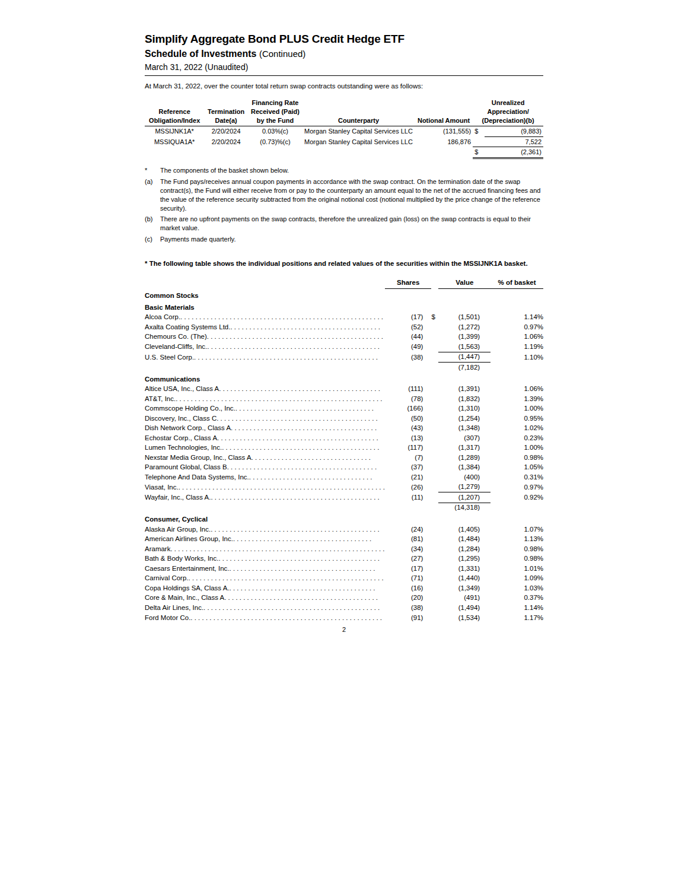Simplify Aggregate Bond PLUS Credit Hedge ETF
Schedule of Investments (Continued)
March 31, 2022 (Unaudited)
At March 31, 2022, over the counter total return swap contracts outstanding were as follows:
| | | Financing Rate | | | Unrealized |
| --- | --- | --- | --- | --- | --- |
| Reference | Termination | Received (Paid) | | | Appreciation/ |
| Obligation/Index | Date(a) | by the Fund | Counterparty | Notional Amount | (Depreciation)(b) |
| MSSIJNK1A* | 2/20/2024 | 0.03%(c) | Morgan Stanley Capital Services LLC | (131,555) | $ | (9,883) |
| MSSIQUA1A* | 2/20/2024 | (0.73)%(c) | Morgan Stanley Capital Services LLC | 186,876 | | 7,522 |
| | | $ | (2,361) |
*
The components of the basket shown below.
(a)
The Fund pays/receives annual coupon payments in accordance with the swap contract. On the termination date of the swap contract(s), the Fund will either receive from or pay to the counterparty an amount equal to the net of the accrued financing fees and the value of the reference security subtracted from the original notional cost (notional multiplied by the price change of the reference security).
(b)
There are no upfront payments on the swap contracts, therefore the unrealized gain (loss) on the swap contracts is equal to their market value.
(c)
Payments made quarterly.
* The following table shows the individual positions and related values of the securities within the MSSIJNK1A basket.
| | Shares | | Value | % of basket |
| --- | --- | --- | --- | --- |
| Common Stocks | | | | |
| Basic Materials | | | | |
| Alcoa Corp. . . . . . . . . . . . . . . . . . . . . . . . . . . . . . . . . . . . . . . . . . . . . . . . . . . . . . . | (17) | $ | (1,501) | 1.14% |
| Axalta Coating Systems Ltd. . . . . . . . . . . . . . . . . . . . . . . . . . . . . . . . . . . . . . . . . | (52) | | (1,272) | 0.97% |
| Chemours Co. (The) . . . . . . . . . . . . . . . . . . . . . . . . . . . . . . . . . . . . . . . . . . . . . . . | (44) | | (1,399) | 1.06% |
| Cleveland-Cliffs, Inc. . . . . . . . . . . . . . . . . . . . . . . . . . . . . . . . . . . . . . . . . . . . . . . | (49) | | (1,563) | 1.19% |
| U.S. Steel Corp. . . . . . . . . . . . . . . . . . . . . . . . . . . . . . . . . . . . . . . . . . . . . . . . . . | (38) | | (1,447) | 1.10% |
| | | | (7,182) | |
| Communications | | | | |
| Altice USA, Inc., Class A . . . . . . . . . . . . . . . . . . . . . . . . . . . . . . . . . . . . . . . . . . . | (111) | | (1,391) | 1.06% |
| AT&T, Inc. . . . . . . . . . . . . . . . . . . . . . . . . . . . . . . . . . . . . . . . . . . . . . . . . . . . . . . . | (78) | | (1,832) | 1.39% |
| Commscope Holding Co., Inc. . . . . . . . . . . . . . . . . . . . . . . . . . . . . . . . . . . . . . | (166) | | (1,310) | 1.00% |
| Discovery, Inc., Class C . . . . . . . . . . . . . . . . . . . . . . . . . . . . . . . . . . . . . . . . . . . | (50) | | (1,254) | 0.95% |
| Dish Network Corp., Class A . . . . . . . . . . . . . . . . . . . . . . . . . . . . . . . . . . . . . . . | (43) | | (1,348) | 1.02% |
| Echostar Corp., Class A . . . . . . . . . . . . . . . . . . . . . . . . . . . . . . . . . . . . . . . . . . . | (13) | | (307) | 0.23% |
| Lumen Technologies, Inc. . . . . . . . . . . . . . . . . . . . . . . . . . . . . . . . . . . . . . . . . . . | (117) | | (1,317) | 1.00% |
| Nexstar Media Group, Inc., Class A . . . . . . . . . . . . . . . . . . . . . . . . . . . . . . . . | (7) | | (1,289) | 0.98% |
| Paramount Global, Class B . . . . . . . . . . . . . . . . . . . . . . . . . . . . . . . . . . . . . . . . | (37) | | (1,384) | 1.05% |
| Telephone And Data Systems, Inc. . . . . . . . . . . . . . . . . . . . . . . . . . . . . . . . . . | (21) | | (400) | 0.31% |
| Viasat, Inc. . . . . . . . . . . . . . . . . . . . . . . . . . . . . . . . . . . . . . . . . . . . . . . . . . . . . . . . | (26) | | (1,279) | 0.97% |
| Wayfair, Inc., Class A. . . . . . . . . . . . . . . . . . . . . . . . . . . . . . . . . . . . . . . . . . . . . . | (11) | | (1,207) | 0.92% |
| | | | (14,318) | |
| Consumer, Cyclical | | | | |
| Alaska Air Group, Inc. . . . . . . . . . . . . . . . . . . . . . . . . . . . . . . . . . . . . . . . . . . . . . | (24) | | (1,405) | 1.07% |
| American Airlines Group, Inc. . . . . . . . . . . . . . . . . . . . . . . . . . . . . . . . . . . . . . | (81) | | (1,484) | 1.13% |
| Aramark . . . . . . . . . . . . . . . . . . . . . . . . . . . . . . . . . . . . . . . . . . . . . . . . . . . . . . . . . | (34) | | (1,284) | 0.98% |
| Bath & Body Works, Inc. . . . . . . . . . . . . . . . . . . . . . . . . . . . . . . . . . . . . . . . . . . . | (27) | | (1,295) | 0.98% |
| Caesars Entertainment, Inc. . . . . . . . . . . . . . . . . . . . . . . . . . . . . . . . . . . . . . . . | (17) | | (1,331) | 1.01% |
| Carnival Corp. . . . . . . . . . . . . . . . . . . . . . . . . . . . . . . . . . . . . . . . . . . . . . . . . . . . . | (71) | | (1,440) | 1.09% |
| Copa Holdings SA, Class A. . . . . . . . . . . . . . . . . . . . . . . . . . . . . . . . . . . . . . . . | (16) | | (1,349) | 1.03% |
| Core & Main, Inc., Class A . . . . . . . . . . . . . . . . . . . . . . . . . . . . . . . . . . . . . . . . . | (20) | | (491) | 0.37% |
| Delta Air Lines, Inc. . . . . . . . . . . . . . . . . . . . . . . . . . . . . . . . . . . . . . . . . . . . . . . . | (38) | | (1,494) | 1.14% |
| Ford Motor Co. . . . . . . . . . . . . . . . . . . . . . . . . . . . . . . . . . . . . . . . . . . . . . . . . . . . | (91) | | (1,534) | 1.17% |
2